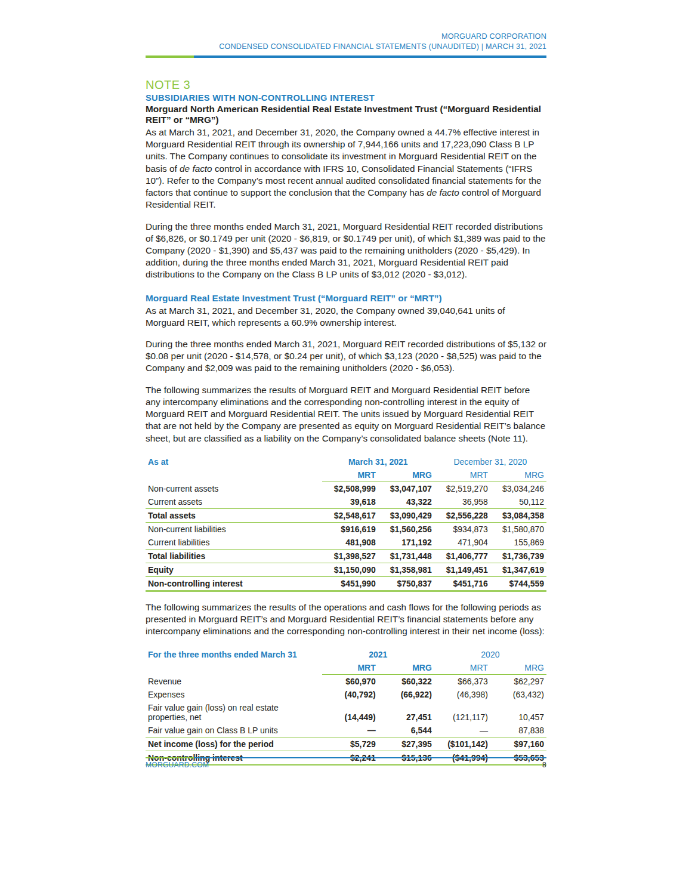MORGUARD CORPORATION
CONDENSED CONSOLIDATED FINANCIAL STATEMENTS (UNAUDITED) | MARCH 31, 2021
NOTE 3
SUBSIDIARIES WITH NON-CONTROLLING INTEREST
Morguard North American Residential Real Estate Investment Trust (“Morguard Residential REIT” or “MRG”)
As at March 31, 2021, and December 31, 2020, the Company owned a 44.7% effective interest in Morguard Residential REIT through its ownership of 7,944,166 units and 17,223,090 Class B LP units. The Company continues to consolidate its investment in Morguard Residential REIT on the basis of de facto control in accordance with IFRS 10, Consolidated Financial Statements (“IFRS 10”). Refer to the Company’s most recent annual audited consolidated financial statements for the factors that continue to support the conclusion that the Company has de facto control of Morguard Residential REIT.
During the three months ended March 31, 2021, Morguard Residential REIT recorded distributions of $6,826, or $0.1749 per unit (2020 - $6,819, or $0.1749 per unit), of which $1,389 was paid to the Company (2020 - $1,390) and $5,437 was paid to the remaining unitholders (2020 - $5,429). In addition, during the three months ended March 31, 2021, Morguard Residential REIT paid distributions to the Company on the Class B LP units of $3,012 (2020 - $3,012).
Morguard Real Estate Investment Trust (“Morguard REIT” or “MRT”)
As at March 31, 2021, and December 31, 2020, the Company owned 39,040,641 units of Morguard REIT, which represents a 60.9% ownership interest.
During the three months ended March 31, 2021, Morguard REIT recorded distributions of $5,132 or $0.08 per unit (2020 - $14,578, or $0.24 per unit), of which $3,123 (2020 - $8,525) was paid to the Company and $2,009 was paid to the remaining unitholders (2020 - $6,053).
The following summarizes the results of Morguard REIT and Morguard Residential REIT before any intercompany eliminations and the corresponding non-controlling interest in the equity of Morguard REIT and Morguard Residential REIT. The units issued by Morguard Residential REIT that are not held by the Company are presented as equity on Morguard Residential REIT’s balance sheet, but are classified as a liability on the Company’s consolidated balance sheets (Note 11).
| As at | March 31, 2021 | December 31, 2020 |
| --- | --- | --- |
| | MRT | MRG | MRT | MRG |
| Non-current assets | $2,508,999 | $3,047,107 | $2,519,270 | $3,034,246 |
| Current assets | 39,618 | 43,322 | 36,958 | 50,112 |
| Total assets | $2,548,617 | $3,090,429 | $2,556,228 | $3,084,358 |
| Non-current liabilities | $916,619 | $1,560,256 | $934,873 | $1,580,870 |
| Current liabilities | 481,908 | 171,192 | 471,904 | 155,869 |
| Total liabilities | $1,398,527 | $1,731,448 | $1,406,777 | $1,736,739 |
| Equity | $1,150,090 | $1,358,981 | $1,149,451 | $1,347,619 |
| Non-controlling interest | $451,990 | $750,837 | $451,716 | $744,559 |
The following summarizes the results of the operations and cash flows for the following periods as presented in Morguard REIT’s and Morguard Residential REIT’s financial statements before any intercompany eliminations and the corresponding non-controlling interest in their net income (loss):
| For the three months ended March 31 | 2021 | 2020 |
| --- | --- | --- |
| | MRT | MRG | MRT | MRG |
| Revenue | $60,970 | $60,322 | $66,373 | $62,297 |
| Expenses | (40,792) | (66,922) | (46,398) | (63,432) |
| Fair value gain (loss) on real estate properties, net | (14,449) | 27,451 | (121,117) | 10,457 |
| Fair value gain on Class B LP units | — | 6,544 | — | 87,838 |
| Net income (loss) for the period | $5,729 | $27,395 | ($101,142) | $97,160 |
| Non-controlling interest | $2,241 | $15,136 | ($41,994) | $53,653 |
MORGUARD.COM
8